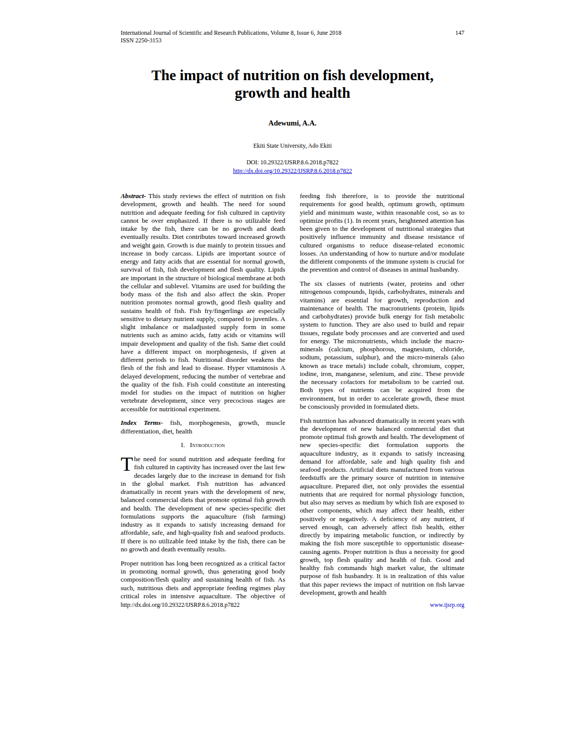International Journal of Scientific and Research Publications, Volume 8, Issue 6, June 2018
ISSN 2250-3153
147
The impact of nutrition on fish development, growth and health
Adewumi, A.A.
Ekiti State University, Ado Ekiti
DOI: 10.29322/IJSRP.8.6.2018.p7822
http://dx.doi.org/10.29322/IJSRP.8.6.2018.p7822
Abstract- This study reviews the effect of nutrition on fish development, growth and health. The need for sound nutrition and adequate feeding for fish cultured in captivity cannot be over emphasized. If there is no utilizable feed intake by the fish, there can be no growth and death eventually results. Diet contributes toward increased growth and weight gain. Growth is due mainly to protein tissues and increase in body carcass. Lipids are important source of energy and fatty acids that are essential for normal growth, survival of fish, fish development and flesh quality. Lipids are important in the structure of biological membrane at both the cellular and sublevel. Vitamins are used for building the body mass of the fish and also affect the skin. Proper nutrition promotes normal growth, good flesh quality and sustains health of fish. Fish fry/fingerlings are especially sensitive to dietary nutrient supply, compared to juveniles. A slight imbalance or maladjusted supply form in some nutrients such as amino acids, fatty acids or vitamins will impair development and quality of the fish. Same diet could have a different impact on morphogenesis, if given at different periods to fish. Nutritional disorder weakens the flesh of the fish and lead to disease. Hyper vitaminosis A delayed development, reducing the number of vertebrae and the quality of the fish. Fish could constitute an interesting model for studies on the impact of nutrition on higher vertebrate development, since very precocious stages are accessible for nutritional experiment.
Index Terms- fish, morphogenesis, growth, muscle differentiation, diet, health
I. Introduction
The need for sound nutrition and adequate feeding for fish cultured in captivity has increased over the last few decades largely due to the increase in demand for fish in the global market. Fish nutrition has advanced dramatically in recent years with the development of new, balanced commercial diets that promote optimal fish growth and health. The development of new species-specific diet formulations supports the aquaculture (fish farming) industry as it expands to satisfy increasing demand for affordable, safe, and high-quality fish and seafood products. If there is no utilizable feed intake by the fish, there can be no growth and death eventually results.
Proper nutrition has long been recognized as a critical factor in promoting normal growth, thus generating good body composition/flesh quality and sustaining health of fish. As such, nutritious diets and appropriate feeding regimes play critical roles in intensive aquaculture. The objective of feeding fish therefore, is to provide the nutritional requirements for good health, optimum growth, optimum yield and minimum waste, within reasonable cost, so as to optimize profits (1). In recent years, heightened attention has been given to the development of nutritional strategies that positively influence immunity and disease resistance of cultured organisms to reduce disease-related economic losses. An understanding of how to nurture and/or modulate the different components of the immune system is crucial for the prevention and control of diseases in animal husbandry.
The six classes of nutrients (water, proteins and other nitrogenous compounds, lipids, carbohydrates, minerals and vitamins) are essential for growth, reproduction and maintenance of health. The macronutrients (protein, lipids and carbohydrates) provide bulk energy for fish metabolic system to function. They are also used to build and repair tissues, regulate body processes and are converted and used for energy. The micronutrients, which include the macro-minerals (calcium, phosphorous, magnesium, chloride, sodium, potassium, sulphur), and the micro-minerals (also known as trace metals) include cobalt, chromium, copper, iodine, iron, manganese, selenium, and zinc. These provide the necessary cofactors for metabolism to be carried out. Both types of nutrients can be acquired from the environment, but in order to accelerate growth, these must be consciously provided in formulated diets.
Fish nutrition has advanced dramatically in recent years with the development of new balanced commercial diet that promote optimal fish growth and health. The development of new species-specific diet formulation supports the aquaculture industry, as it expands to satisfy increasing demand for affordable, safe and high quality fish and seafood products. Artificial diets manufactured from various feedstuffs are the primary source of nutrition in intensive aquaculture. Prepared diet, not only provides the essential nutrients that are required for normal physiology function, but also may serves as medium by which fish are exposed to other components, which may affect their health, either positively or negatively. A deficiency of any nutrient, if served enough, can adversely affect fish health, either directly by impairing metabolic function, or indirectly by making the fish more susceptible to opportunistic disease-causing agents. Proper nutrition is thus a necessity for good growth, top flesh quality and health of fish. Good and healthy fish commands high market value, the ultimate purpose of fish husbandry. It is in realization of this value that this paper reviews the impact of nutrition on fish larvae development, growth and health
http://dx.doi.org/10.29322/IJSRP.8.6.2018.p7822
www.ijsrp.org